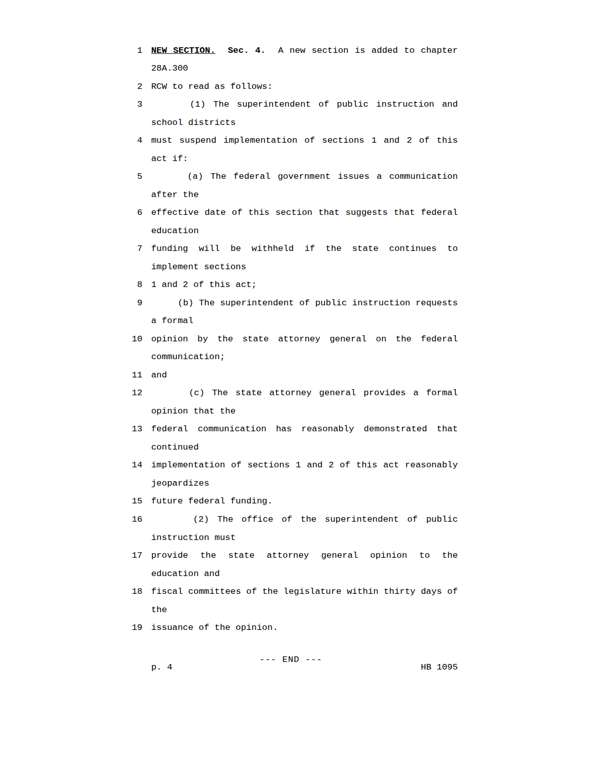NEW SECTION. Sec. 4. A new section is added to chapter 28A.300
RCW to read as follows:
(1) The superintendent of public instruction and school districts
must suspend implementation of sections 1 and 2 of this act if:
(a) The federal government issues a communication after the
effective date of this section that suggests that federal education
funding will be withheld if the state continues to implement sections
1 and 2 of this act;
(b) The superintendent of public instruction requests a formal
opinion by the state attorney general on the federal communication;
and
(c) The state attorney general provides a formal opinion that the
federal communication has reasonably demonstrated that continued
implementation of sections 1 and 2 of this act reasonably jeopardizes
future federal funding.
(2) The office of the superintendent of public instruction must
provide the state attorney general opinion to the education and
fiscal committees of the legislature within thirty days of the
issuance of the opinion.
--- END ---
p. 4 HB 1095